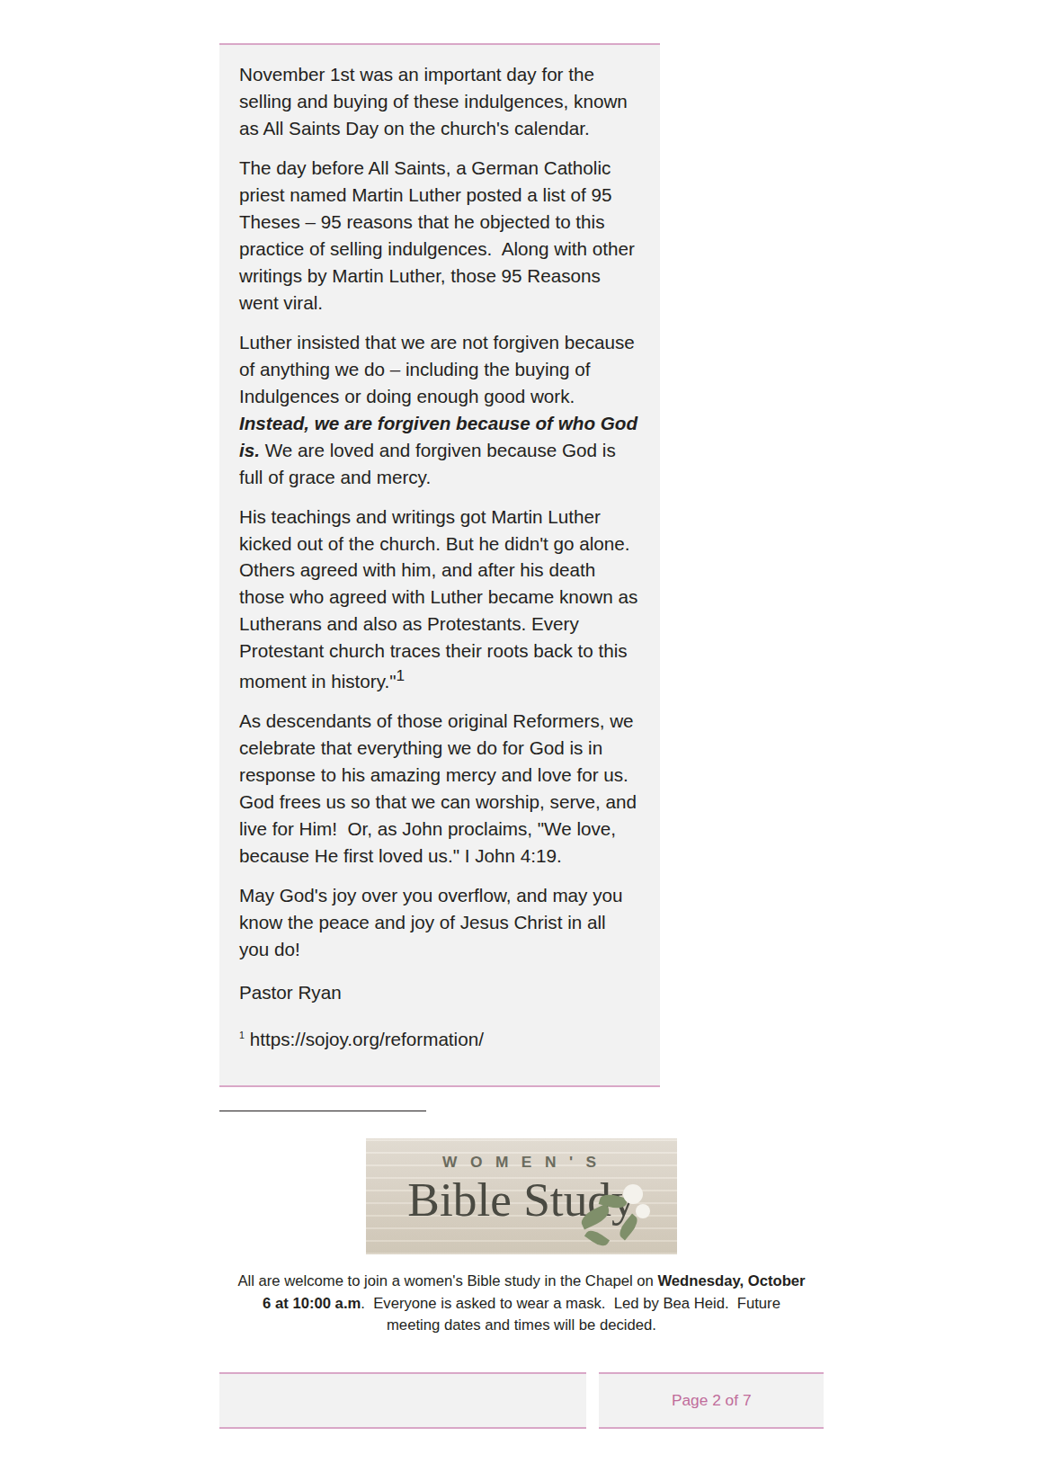November 1st was an important day for the selling and buying of these indulgences, known as All Saints Day on the church's calendar.
The day before All Saints, a German Catholic priest named Martin Luther posted a list of 95 Theses – 95 reasons that he objected to this practice of selling indulgences. Along with other writings by Martin Luther, those 95 Reasons went viral.
Luther insisted that we are not forgiven because of anything we do – including the buying of Indulgences or doing enough good work. Instead, we are forgiven because of who God is. We are loved and forgiven because God is full of grace and mercy.
His teachings and writings got Martin Luther kicked out of the church. But he didn't go alone. Others agreed with him, and after his death those who agreed with Luther became known as Lutherans and also as Protestants. Every Protestant church traces their roots back to this moment in history."1
As descendants of those original Reformers, we celebrate that everything we do for God is in response to his amazing mercy and love for us. God frees us so that we can worship, serve, and live for Him! Or, as John proclaims, "We love, because He first loved us." I John 4:19.
May God's joy over you overflow, and may you know the peace and joy of Jesus Christ in all you do!
Pastor Ryan
1 https://sojoy.org/reformation/
W O M E N ' S
Bible Study
All are welcome to join a women's Bible study in the Chapel on Wednesday, October 6 at 10:00 a.m. Everyone is asked to wear a mask. Led by Bea Heid. Future meeting dates and times will be decided.
Page 2 of 7